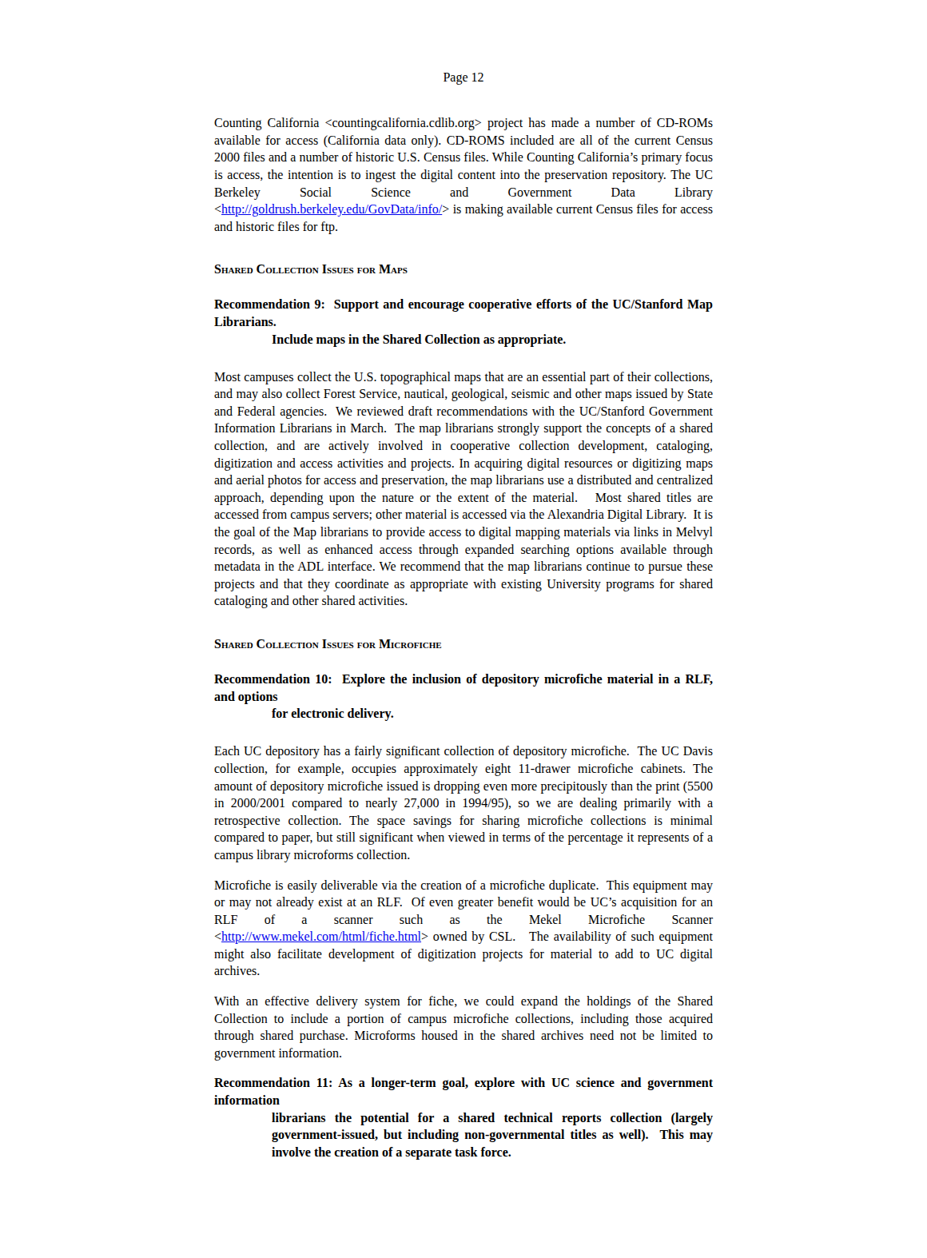Page 12
Counting California <countingcalifornia.cdlib.org> project has made a number of CD-ROMs available for access (California data only). CD-ROMS included are all of the current Census 2000 files and a number of historic U.S. Census files. While Counting California’s primary focus is access, the intention is to ingest the digital content into the preservation repository. The UC Berkeley Social Science and Government Data Library <http://goldrush.berkeley.edu/GovData/info/> is making available current Census files for access and historic files for ftp.
Shared Collection Issues for Maps
Recommendation 9: Support and encourage cooperative efforts of the UC/Stanford Map Librarians. Include maps in the Shared Collection as appropriate.
Most campuses collect the U.S. topographical maps that are an essential part of their collections, and may also collect Forest Service, nautical, geological, seismic and other maps issued by State and Federal agencies. We reviewed draft recommendations with the UC/Stanford Government Information Librarians in March. The map librarians strongly support the concepts of a shared collection, and are actively involved in cooperative collection development, cataloging, digitization and access activities and projects. In acquiring digital resources or digitizing maps and aerial photos for access and preservation, the map librarians use a distributed and centralized approach, depending upon the nature or the extent of the material. Most shared titles are accessed from campus servers; other material is accessed via the Alexandria Digital Library. It is the goal of the Map librarians to provide access to digital mapping materials via links in Melvyl records, as well as enhanced access through expanded searching options available through metadata in the ADL interface. We recommend that the map librarians continue to pursue these projects and that they coordinate as appropriate with existing University programs for shared cataloging and other shared activities.
Shared Collection Issues for Microfiche
Recommendation 10: Explore the inclusion of depository microfiche material in a RLF, and options for electronic delivery.
Each UC depository has a fairly significant collection of depository microfiche. The UC Davis collection, for example, occupies approximately eight 11-drawer microfiche cabinets. The amount of depository microfiche issued is dropping even more precipitously than the print (5500 in 2000/2001 compared to nearly 27,000 in 1994/95), so we are dealing primarily with a retrospective collection. The space savings for sharing microfiche collections is minimal compared to paper, but still significant when viewed in terms of the percentage it represents of a campus library microforms collection.
Microfiche is easily deliverable via the creation of a microfiche duplicate. This equipment may or may not already exist at an RLF. Of even greater benefit would be UC’s acquisition for an RLF of a scanner such as the Mekel Microfiche Scanner <http://www.mekel.com/html/fiche.html> owned by CSL. The availability of such equipment might also facilitate development of digitization projects for material to add to UC digital archives.
With an effective delivery system for fiche, we could expand the holdings of the Shared Collection to include a portion of campus microfiche collections, including those acquired through shared purchase. Microforms housed in the shared archives need not be limited to government information.
Recommendation 11: As a longer-term goal, explore with UC science and government information librarians the potential for a shared technical reports collection (largely government-issued, but including non-governmental titles as well). This may involve the creation of a separate task force.